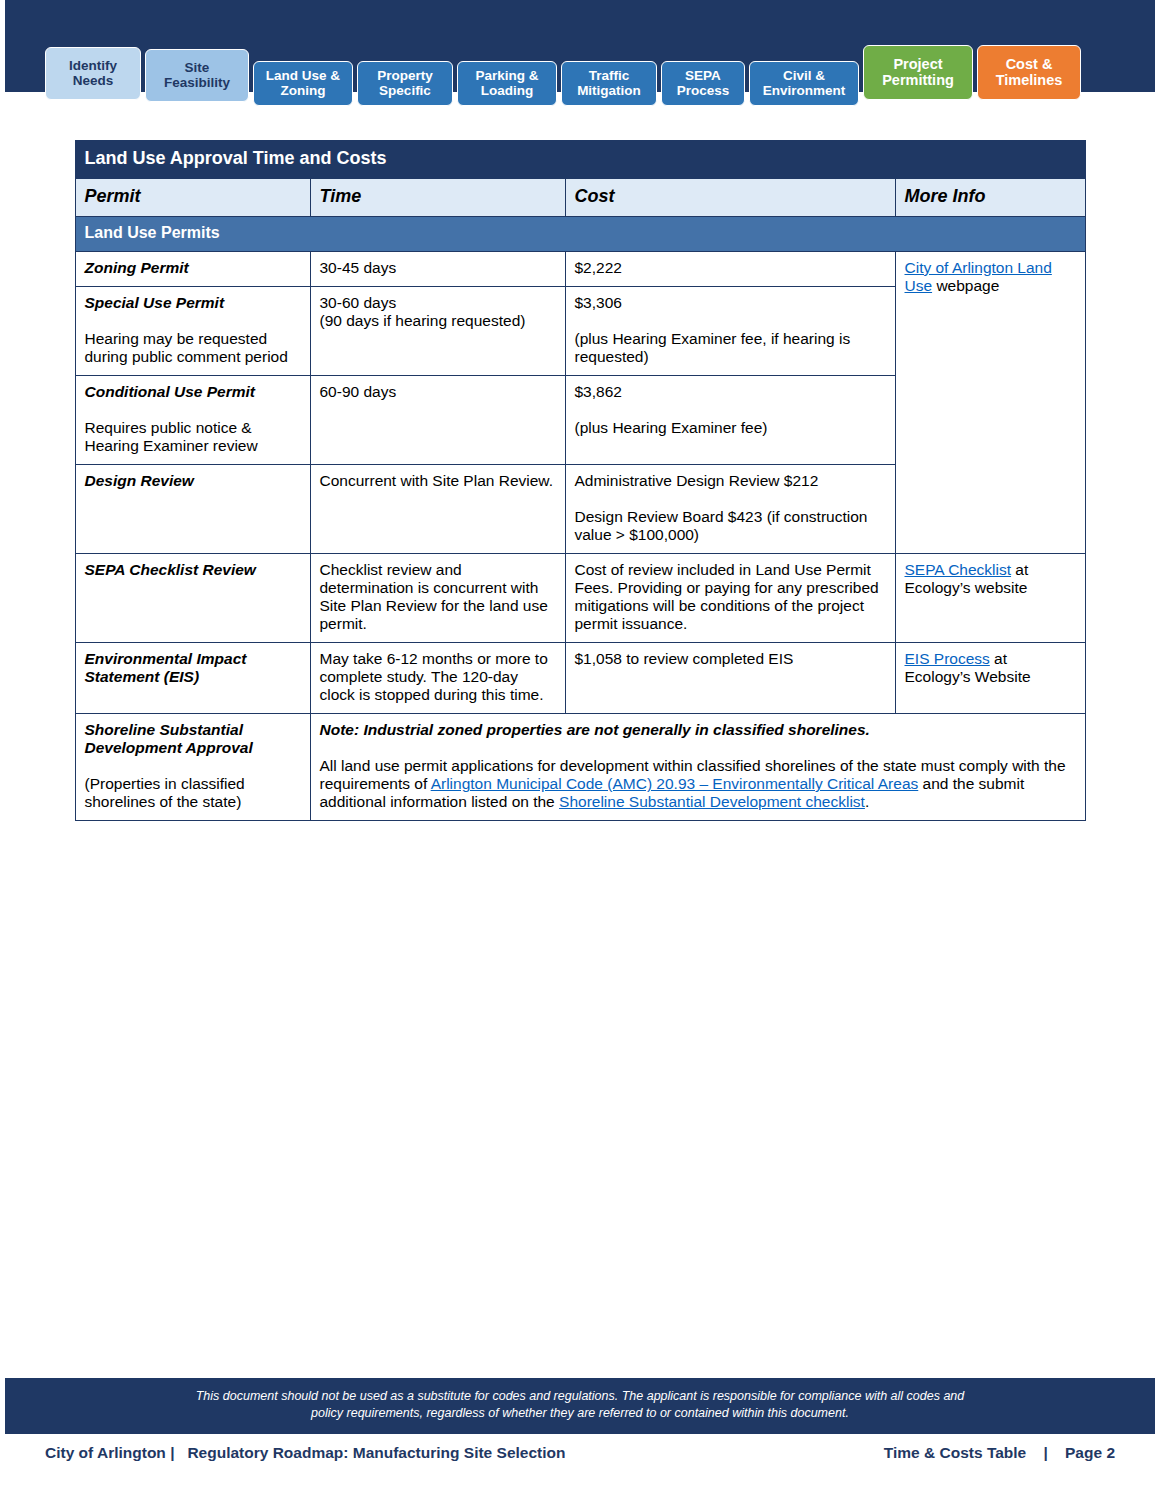Identify
Needs
Site
Feasibility
Land Use &
Zoning
Property
Specific
Parking &
Loading
Traffic
Mitigation
SEPA
Process
Civil &
Environment
Project
Permitting
Cost &
Timelines
| Land Use Approval Time and Costs |
| Permit | Time | Cost | More Info |
| Land Use Permits |
| Zoning Permit | 30-45 days | $2,222 | City of Arlington Land Use webpage |
| Special Use Permit Hearing may be requested during public comment period | 30-60 days (90 days if hearing requested) | $3,306 (plus Hearing Examiner fee, if hearing is requested) |
| Conditional Use Permit Requires public notice & Hearing Examiner review | 60-90 days | $3,862 (plus Hearing Examiner fee) |
| Design Review | Concurrent with Site Plan Review. | Administrative Design Review $212 Design Review Board $423 (if construction value > $100,000) |
| SEPA Checklist Review | Checklist review and determination is concurrent with Site Plan Review for the land use permit. | Cost of review included in Land Use Permit Fees. Providing or paying for any prescribed mitigations will be conditions of the project permit issuance. | SEPA Checklist at Ecology’s website |
| Environmental Impact Statement (EIS) | May take 6-12 months or more to complete study. The 120-day clock is stopped during this time. | $1,058 to review completed EIS | EIS Process at Ecology’s Website |
| Shoreline Substantial Development Approval (Properties in classified shorelines of the state) | Note: Industrial zoned properties are not generally in classified shorelines. All land use permit applications for development within classified shorelines of the state must comply with the requirements of Arlington Municipal Code (AMC) 20.93 – Environmentally Critical Areas and the submit additional information listed on the Shoreline Substantial Development checklist . |
This document should not be used as a substitute for codes and regulations. The applicant is responsible for compliance with all codes and
policy requirements, regardless of whether they are referred to or contained within this document.
City of Arlington | Regulatory Roadmap: Manufacturing Site Selection
Time & Costs Table | Page 2